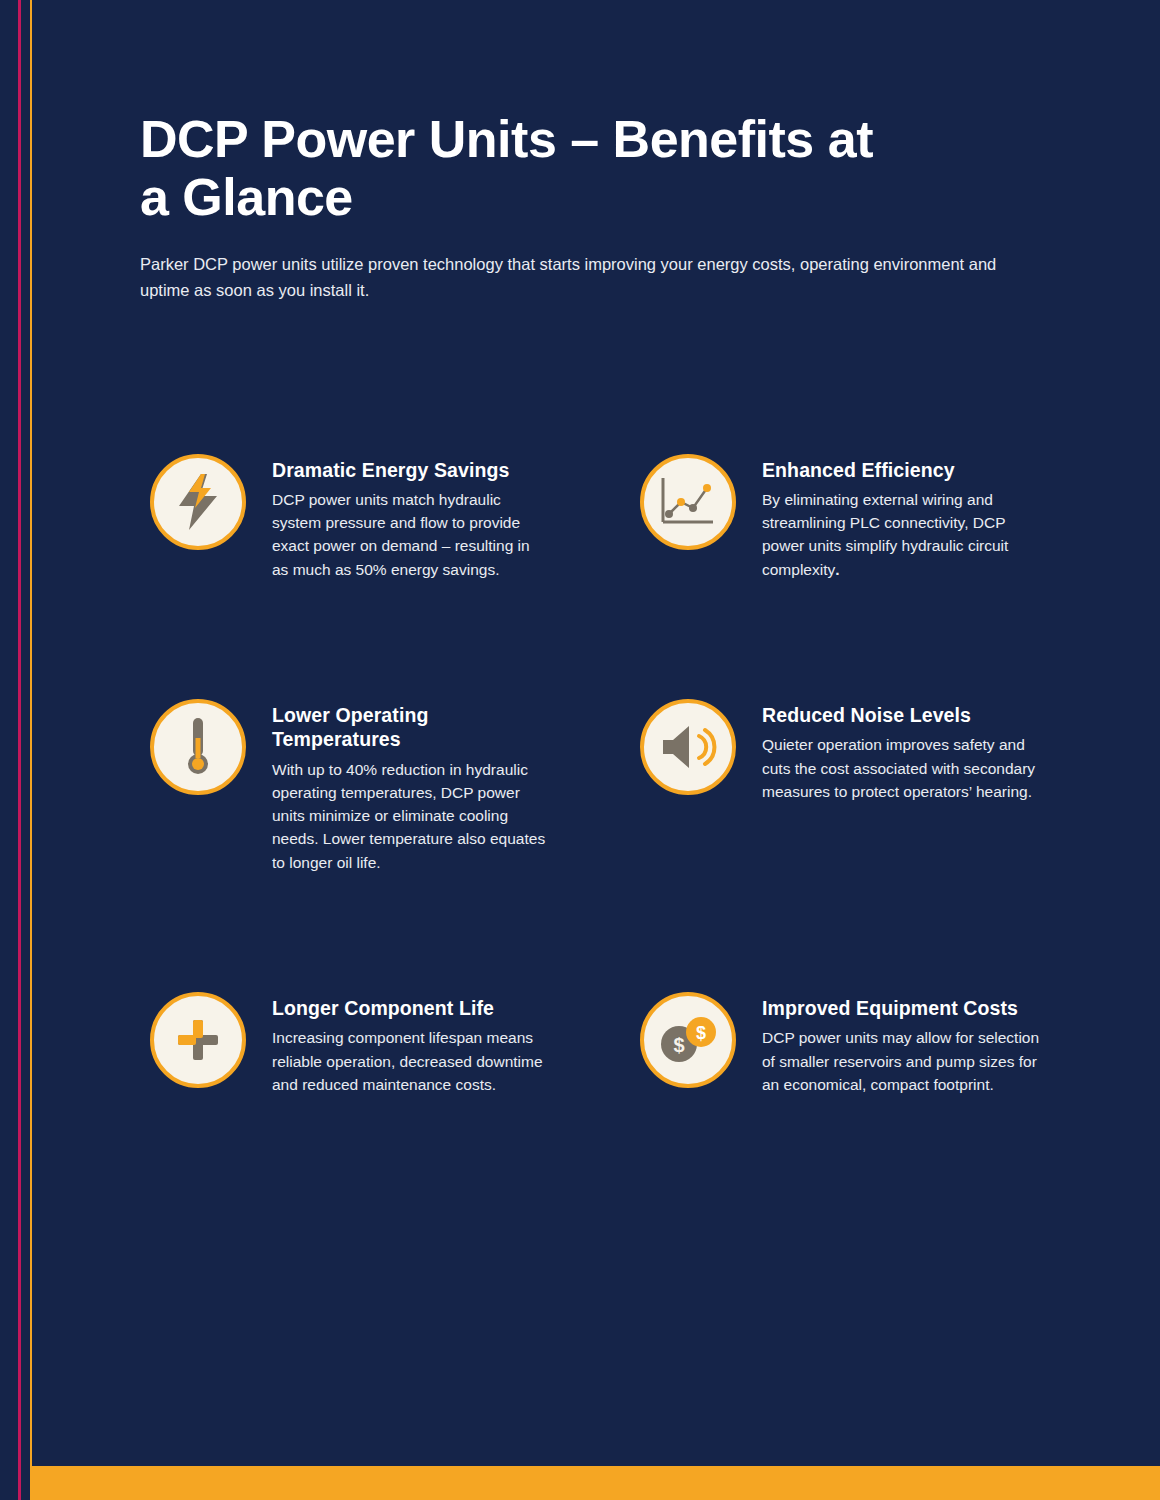DCP Power Units – Benefits at
a Glance
Parker DCP power units utilize proven technology that starts improving your energy costs, operating environment and uptime as soon as you install it.
Dramatic Energy Savings
DCP power units match hydraulic system pressure and flow to provide exact power on demand – resulting in as much as 50% energy savings.
Enhanced Efficiency
By eliminating external wiring and streamlining PLC connectivity, DCP power units simplify hydraulic circuit complexity.
Lower Operating
Temperatures
With up to 40% reduction in hydraulic operating temperatures, DCP power units minimize or eliminate cooling needs. Lower temperature also equates to longer oil life.
Reduced Noise Levels
Quieter operation improves safety and cuts the cost associated with secondary measures to protect operators’ hearing.
Longer Component Life
Increasing component lifespan means reliable operation, decreased downtime and reduced maintenance costs.
$ $
Improved Equipment Costs
DCP power units may allow for selection of smaller reservoirs and pump sizes for an economical, compact footprint.